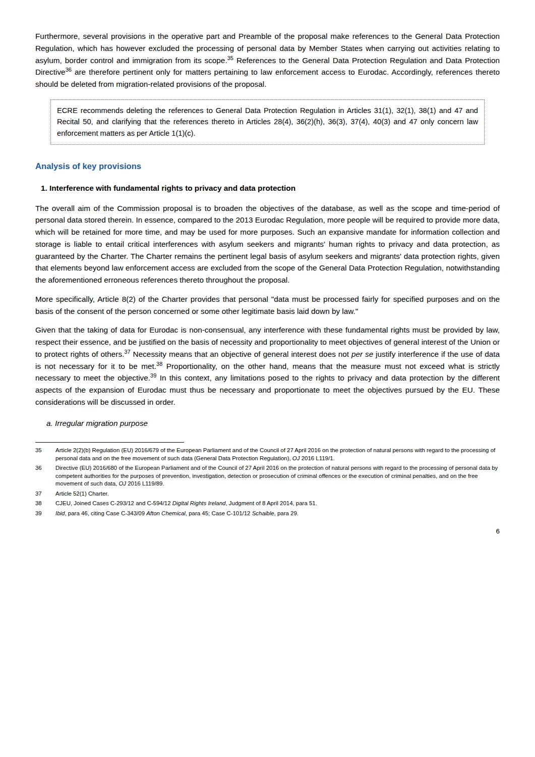Furthermore, several provisions in the operative part and Preamble of the proposal make references to the General Data Protection Regulation, which has however excluded the processing of personal data by Member States when carrying out activities relating to asylum, border control and immigration from its scope.35 References to the General Data Protection Regulation and Data Protection Directive36 are therefore pertinent only for matters pertaining to law enforcement access to Eurodac. Accordingly, references thereto should be deleted from migration-related provisions of the proposal.
ECRE recommends deleting the references to General Data Protection Regulation in Articles 31(1), 32(1), 38(1) and 47 and Recital 50, and clarifying that the references thereto in Articles 28(4), 36(2)(h), 36(3), 37(4), 40(3) and 47 only concern law enforcement matters as per Article 1(1)(c).
Analysis of key provisions
Interference with fundamental rights to privacy and data protection
The overall aim of the Commission proposal is to broaden the objectives of the database, as well as the scope and time-period of personal data stored therein. In essence, compared to the 2013 Eurodac Regulation, more people will be required to provide more data, which will be retained for more time, and may be used for more purposes. Such an expansive mandate for information collection and storage is liable to entail critical interferences with asylum seekers and migrants' human rights to privacy and data protection, as guaranteed by the Charter. The Charter remains the pertinent legal basis of asylum seekers and migrants' data protection rights, given that elements beyond law enforcement access are excluded from the scope of the General Data Protection Regulation, notwithstanding the aforementioned erroneous references thereto throughout the proposal.
More specifically, Article 8(2) of the Charter provides that personal "data must be processed fairly for specified purposes and on the basis of the consent of the person concerned or some other legitimate basis laid down by law."
Given that the taking of data for Eurodac is non-consensual, any interference with these fundamental rights must be provided by law, respect their essence, and be justified on the basis of necessity and proportionality to meet objectives of general interest of the Union or to protect rights of others.37 Necessity means that an objective of general interest does not per se justify interference if the use of data is not necessary for it to be met.38 Proportionality, on the other hand, means that the measure must not exceed what is strictly necessary to meet the objective.39 In this context, any limitations posed to the rights to privacy and data protection by the different aspects of the expansion of Eurodac must thus be necessary and proportionate to meet the objectives pursued by the EU. These considerations will be discussed in order.
a. Irregular migration purpose
| 35 | Article 2(2)(b) Regulation (EU) 2016/679 of the European Parliament and of the Council of 27 April 2016 on the protection of natural persons with regard to the processing of personal data and on the free movement of such data (General Data Protection Regulation), OJ 2016 L119/1. |
| 36 | Directive (EU) 2016/680 of the European Parliament and of the Council of 27 April 2016 on the protection of natural persons with regard to the processing of personal data by competent authorities for the purposes of prevention, investigation, detection or prosecution of criminal offences or the execution of criminal penalties, and on the free movement of such data, OJ 2016 L119/89. |
| 37 | Article 52(1) Charter. |
| 38 | CJEU, Joined Cases C-293/12 and C-594/12 Digital Rights Ireland , Judgment of 8 April 2014, para 51. |
| 39 | Ibid , para 46, citing Case C-343/09 Afton Chemical , para 45; Case C-101/12 Schaible , para 29. |
6